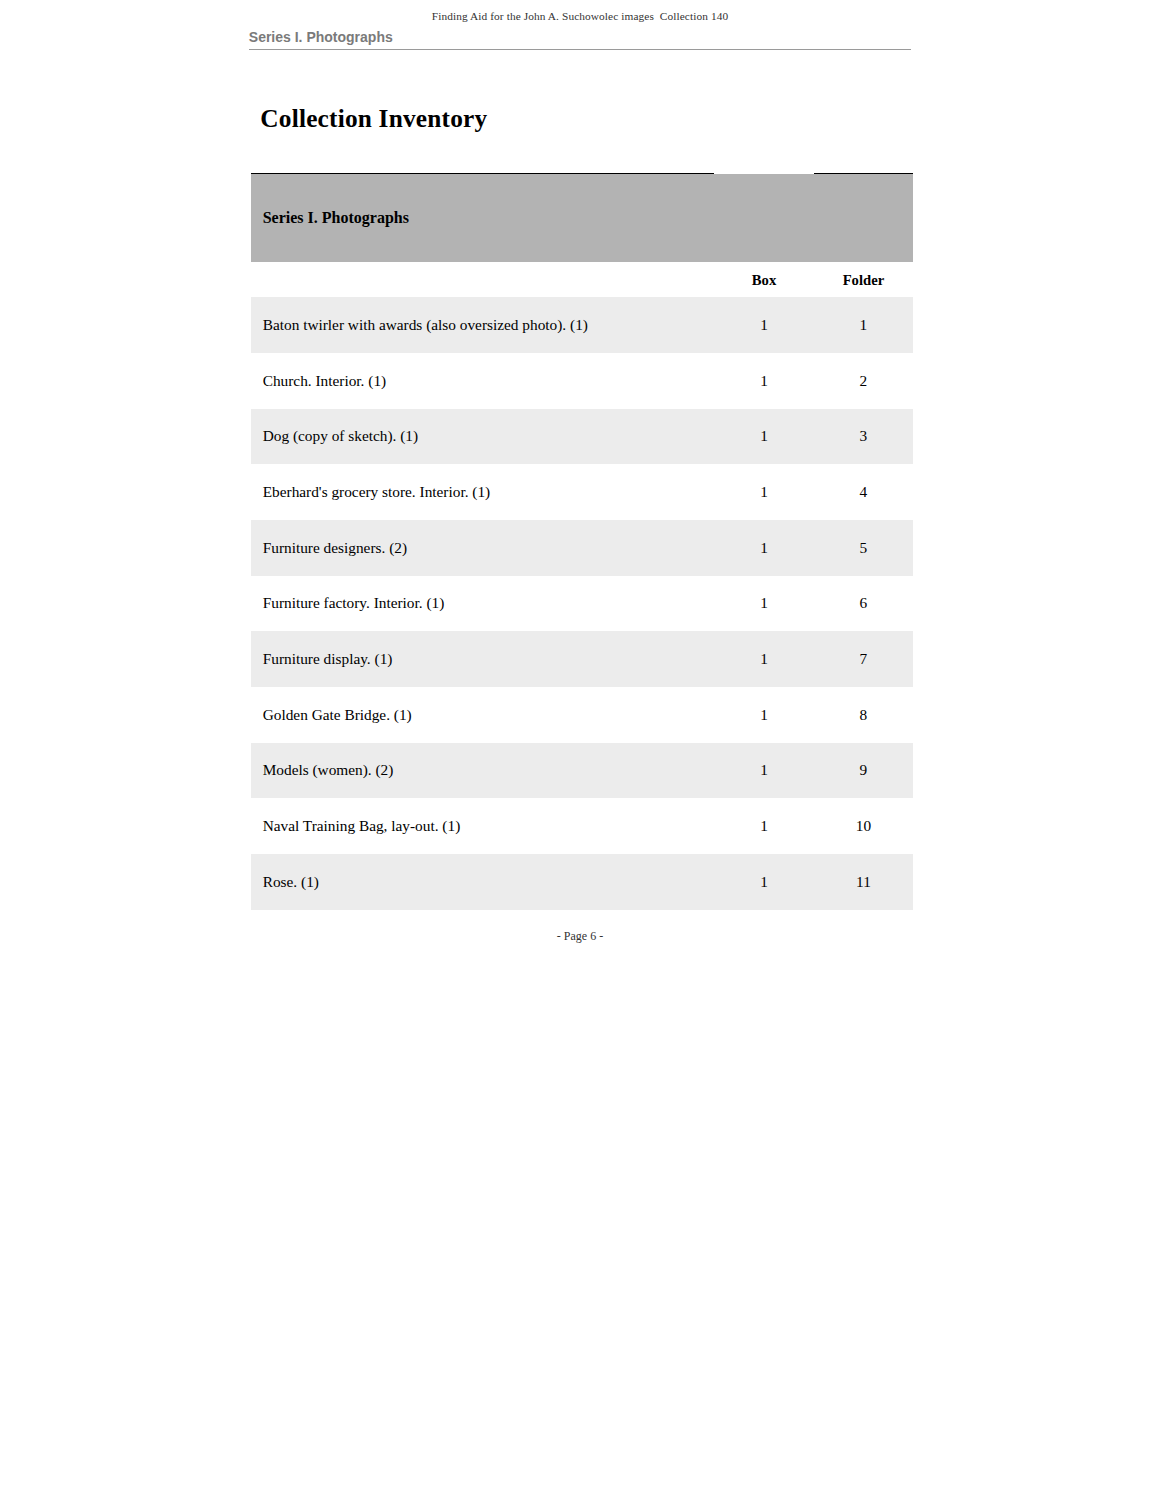Finding Aid for the John A. Suchowolec images Collection 140
Series I. Photographs
Collection Inventory
| Series I. Photographs |
| | Box | Folder |
| Baton twirler with awards (also oversized photo). (1) | 1 | 1 |
| Church. Interior. (1) | 1 | 2 |
| Dog (copy of sketch). (1) | 1 | 3 |
| Eberhard's grocery store. Interior. (1) | 1 | 4 |
| Furniture designers. (2) | 1 | 5 |
| Furniture factory. Interior. (1) | 1 | 6 |
| Furniture display. (1) | 1 | 7 |
| Golden Gate Bridge. (1) | 1 | 8 |
| Models (women). (2) | 1 | 9 |
| Naval Training Bag, lay-out. (1) | 1 | 10 |
| Rose. (1) | 1 | 11 |
- Page 6 -